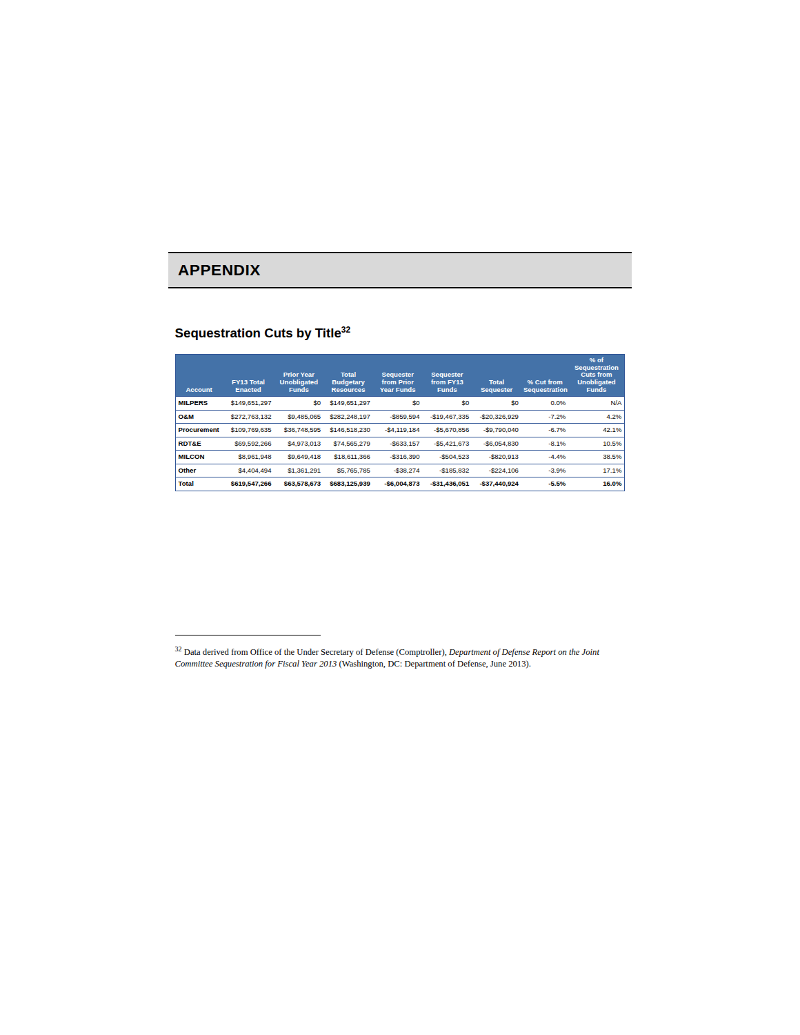APPENDIX
Sequestration Cuts by Title32
| Account | FY13 Total Enacted | Prior Year Unobligated Funds | Total Budgetary Resources | Sequester from Prior Year Funds | Sequester from FY13 Funds | Total Sequester | % Cut from Sequestration | % of Sequestration Cuts from Unobligated Funds |
| --- | --- | --- | --- | --- | --- | --- | --- | --- |
| MILPERS | $149,651,297 | $0 | $149,651,297 | $0 | $0 | $0 | 0.0% | N/A |
| O&M | $272,763,132 | $9,485,065 | $282,248,197 | -$859,594 | -$19,467,335 | -$20,326,929 | -7.2% | 4.2% |
| Procurement | $109,769,635 | $36,748,595 | $146,518,230 | -$4,119,184 | -$5,670,856 | -$9,790,040 | -6.7% | 42.1% |
| RDT&E | $69,592,266 | $4,973,013 | $74,565,279 | -$633,157 | -$5,421,673 | -$6,054,830 | -8.1% | 10.5% |
| MILCON | $8,961,948 | $9,649,418 | $18,611,366 | -$316,390 | -$504,523 | -$820,913 | -4.4% | 38.5% |
| Other | $4,404,494 | $1,361,291 | $5,765,785 | -$38,274 | -$185,832 | -$224,106 | -3.9% | 17.1% |
| Total | $619,547,266 | $63,578,673 | $683,125,939 | -$6,004,873 | -$31,436,051 | -$37,440,924 | -5.5% | 16.0% |
32 Data derived from Office of the Under Secretary of Defense (Comptroller), Department of Defense Report on the Joint Committee Sequestration for Fiscal Year 2013 (Washington, DC: Department of Defense, June 2013).